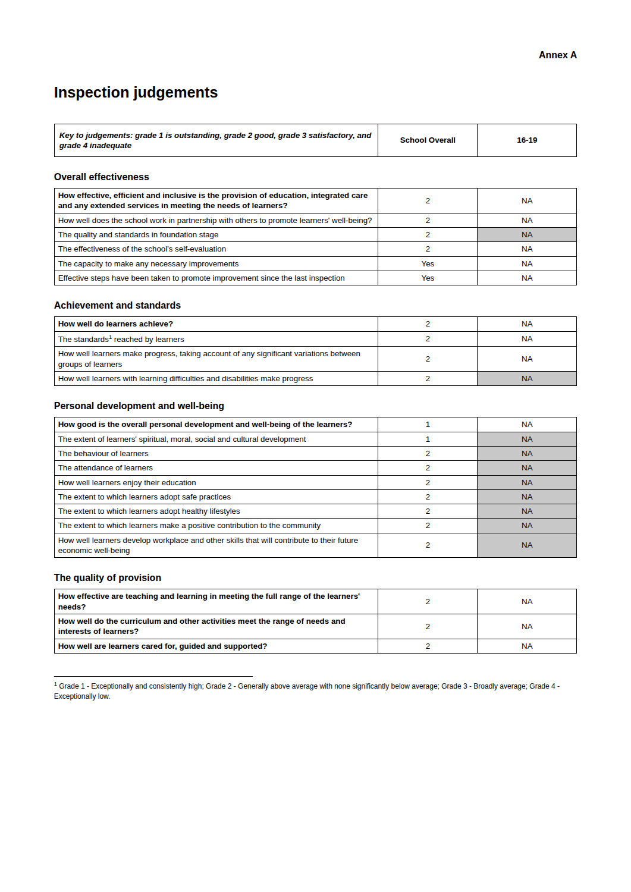Annex A
Inspection judgements
| Key to judgements: grade 1 is outstanding, grade 2 good, grade 3 satisfactory, and grade 4 inadequate | School Overall | 16-19 |
Overall effectiveness
| How effective, efficient and inclusive is the provision of education, integrated care and any extended services in meeting the needs of learners? | 2 | NA |
| How well does the school work in partnership with others to promote learners' well-being? | 2 | NA |
| The quality and standards in foundation stage | 2 | NA |
| The effectiveness of the school's self-evaluation | 2 | NA |
| The capacity to make any necessary improvements | Yes | NA |
| Effective steps have been taken to promote improvement since the last inspection | Yes | NA |
Achievement and standards
| How well do learners achieve? | 2 | NA |
| The standards 1 reached by learners | 2 | NA |
| How well learners make progress, taking account of any significant variations between groups of learners | 2 | NA |
| How well learners with learning difficulties and disabilities make progress | 2 | NA |
Personal development and well-being
| How good is the overall personal development and well-being of the learners? | 1 | NA |
| The extent of learners' spiritual, moral, social and cultural development | 1 | NA |
| The behaviour of learners | 2 | NA |
| The attendance of learners | 2 | NA |
| How well learners enjoy their education | 2 | NA |
| The extent to which learners adopt safe practices | 2 | NA |
| The extent to which learners adopt healthy lifestyles | 2 | NA |
| The extent to which learners make a positive contribution to the community | 2 | NA |
| How well learners develop workplace and other skills that will contribute to their future economic well-being | 2 | NA |
The quality of provision
| How effective are teaching and learning in meeting the full range of the learners' needs? | 2 | NA |
| How well do the curriculum and other activities meet the range of needs and interests of learners? | 2 | NA |
| How well are learners cared for, guided and supported? | 2 | NA |
1 Grade 1 - Exceptionally and consistently high; Grade 2 - Generally above average with none significantly below average; Grade 3 - Broadly average; Grade 4 - Exceptionally low.